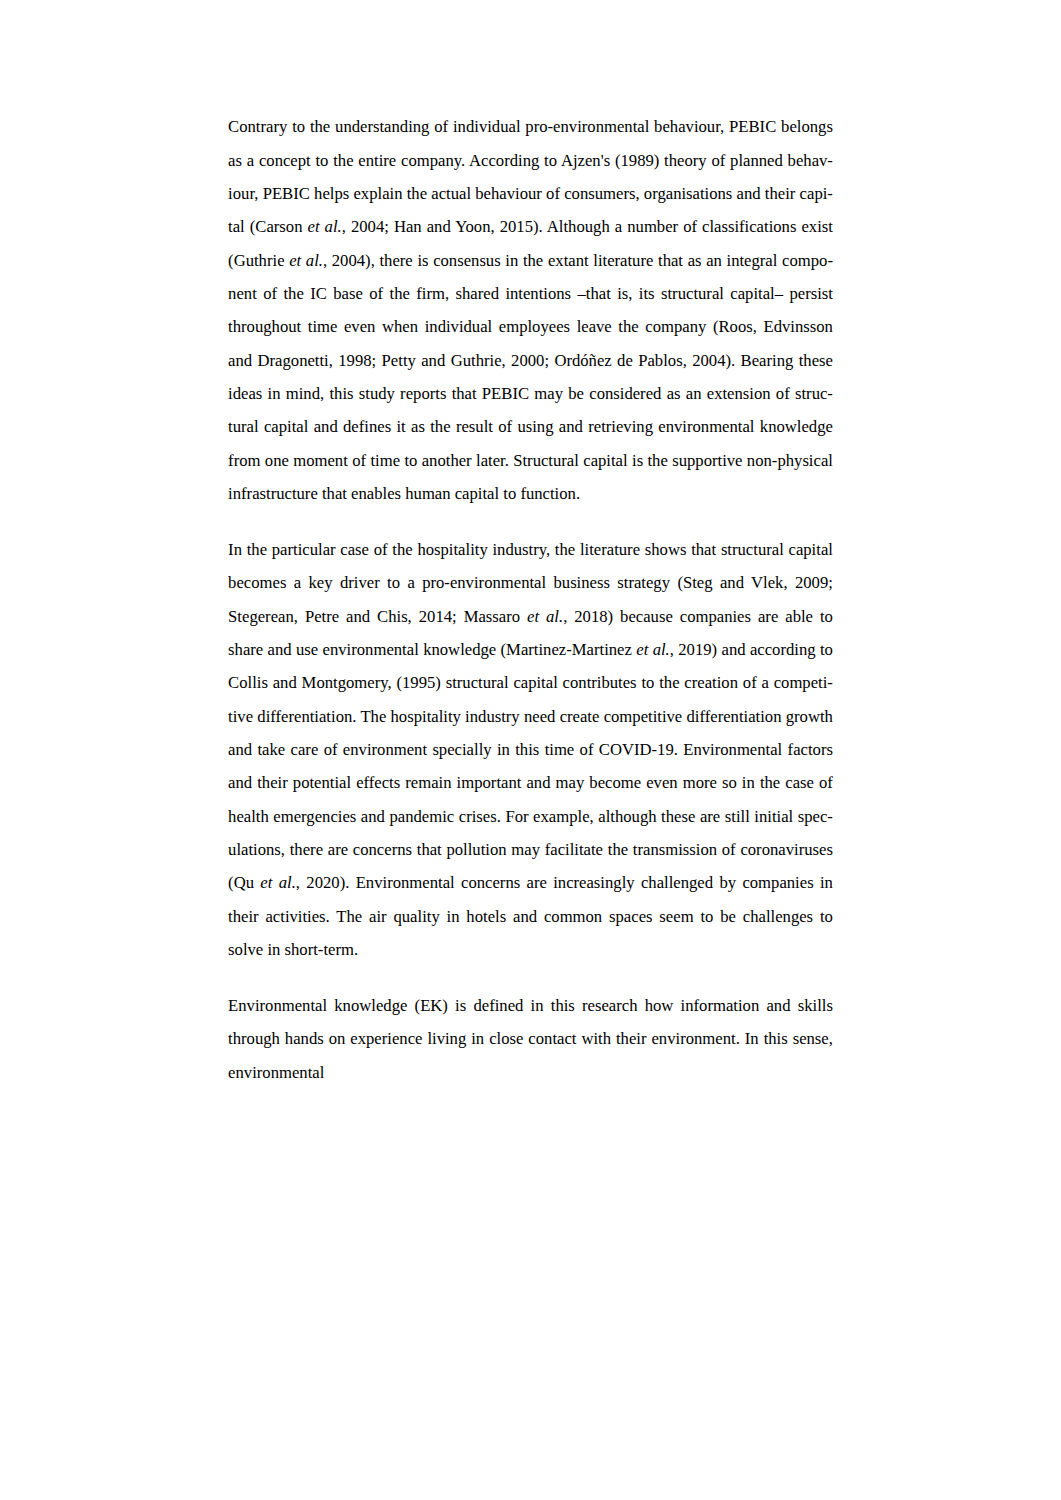Contrary to the understanding of individual pro-environmental behaviour, PEBIC belongs as a concept to the entire company. According to Ajzen's (1989) theory of planned behaviour, PEBIC helps explain the actual behaviour of consumers, organisations and their capital (Carson et al., 2004; Han and Yoon, 2015). Although a number of classifications exist (Guthrie et al., 2004), there is consensus in the extant literature that as an integral component of the IC base of the firm, shared intentions –that is, its structural capital– persist throughout time even when individual employees leave the company (Roos, Edvinsson and Dragonetti, 1998; Petty and Guthrie, 2000; Ordóñez de Pablos, 2004). Bearing these ideas in mind, this study reports that PEBIC may be considered as an extension of structural capital and defines it as the result of using and retrieving environmental knowledge from one moment of time to another later. Structural capital is the supportive non-physical infrastructure that enables human capital to function.
In the particular case of the hospitality industry, the literature shows that structural capital becomes a key driver to a pro-environmental business strategy (Steg and Vlek, 2009; Stegerean, Petre and Chis, 2014; Massaro et al., 2018) because companies are able to share and use environmental knowledge (Martinez-Martinez et al., 2019) and according to Collis and Montgomery, (1995) structural capital contributes to the creation of a competitive differentiation. The hospitality industry need create competitive differentiation growth and take care of environment specially in this time of COVID-19. Environmental factors and their potential effects remain important and may become even more so in the case of health emergencies and pandemic crises. For example, although these are still initial speculations, there are concerns that pollution may facilitate the transmission of coronaviruses (Qu et al., 2020). Environmental concerns are increasingly challenged by companies in their activities. The air quality in hotels and common spaces seem to be challenges to solve in short-term.
Environmental knowledge (EK) is defined in this research how information and skills through hands on experience living in close contact with their environment. In this sense, environmental